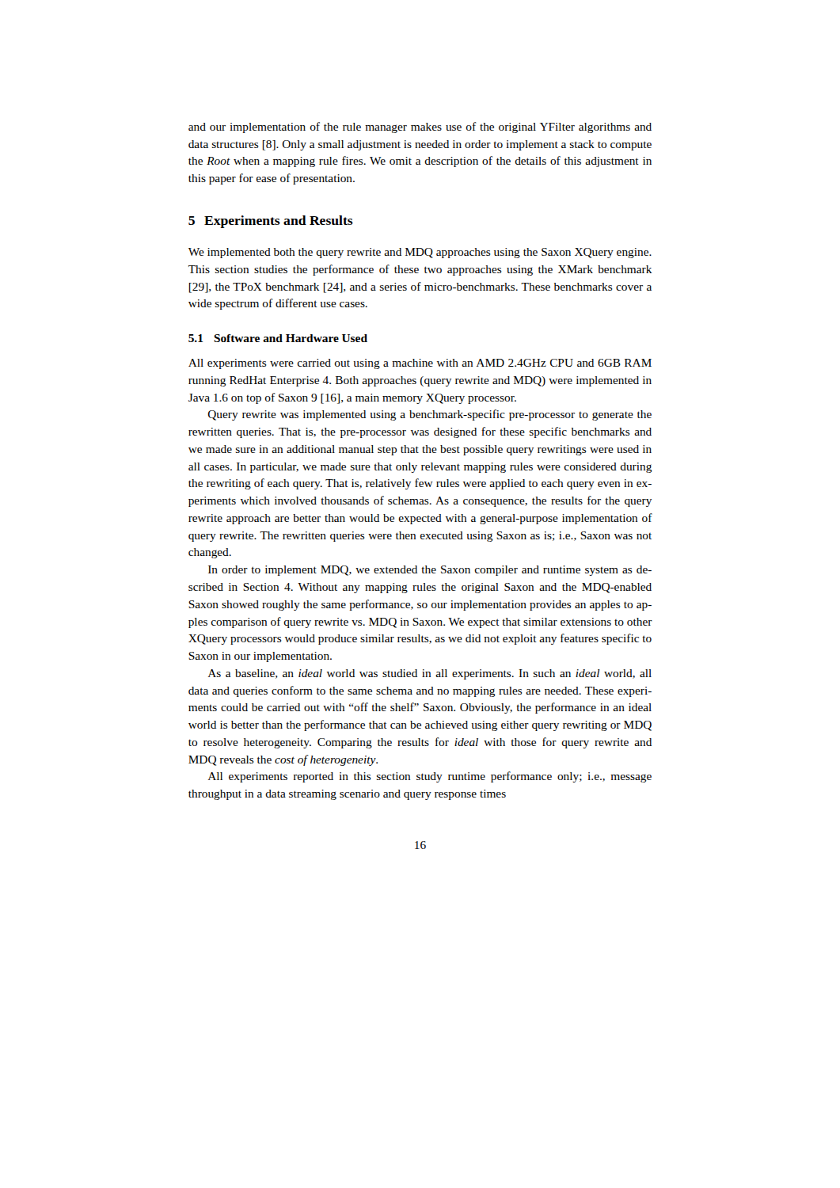and our implementation of the rule manager makes use of the original YFilter algorithms and data structures [8]. Only a small adjustment is needed in order to implement a stack to compute the Root when a mapping rule fires. We omit a description of the details of this adjustment in this paper for ease of presentation.
5 Experiments and Results
We implemented both the query rewrite and MDQ approaches using the Saxon XQuery engine. This section studies the performance of these two approaches using the XMark benchmark [29], the TPoX benchmark [24], and a series of micro-benchmarks. These benchmarks cover a wide spectrum of different use cases.
5.1 Software and Hardware Used
All experiments were carried out using a machine with an AMD 2.4GHz CPU and 6GB RAM running RedHat Enterprise 4. Both approaches (query rewrite and MDQ) were implemented in Java 1.6 on top of Saxon 9 [16], a main memory XQuery processor.
Query rewrite was implemented using a benchmark-specific pre-processor to generate the rewritten queries. That is, the pre-processor was designed for these specific benchmarks and we made sure in an additional manual step that the best possible query rewritings were used in all cases. In particular, we made sure that only relevant mapping rules were considered during the rewriting of each query. That is, relatively few rules were applied to each query even in experiments which involved thousands of schemas. As a consequence, the results for the query rewrite approach are better than would be expected with a general-purpose implementation of query rewrite. The rewritten queries were then executed using Saxon as is; i.e., Saxon was not changed.
In order to implement MDQ, we extended the Saxon compiler and runtime system as described in Section 4. Without any mapping rules the original Saxon and the MDQ-enabled Saxon showed roughly the same performance, so our implementation provides an apples to apples comparison of query rewrite vs. MDQ in Saxon. We expect that similar extensions to other XQuery processors would produce similar results, as we did not exploit any features specific to Saxon in our implementation.
As a baseline, an ideal world was studied in all experiments. In such an ideal world, all data and queries conform to the same schema and no mapping rules are needed. These experiments could be carried out with “off the shelf” Saxon. Obviously, the performance in an ideal world is better than the performance that can be achieved using either query rewriting or MDQ to resolve heterogeneity. Comparing the results for ideal with those for query rewrite and MDQ reveals the cost of heterogeneity.
All experiments reported in this section study runtime performance only; i.e., message throughput in a data streaming scenario and query response times
16